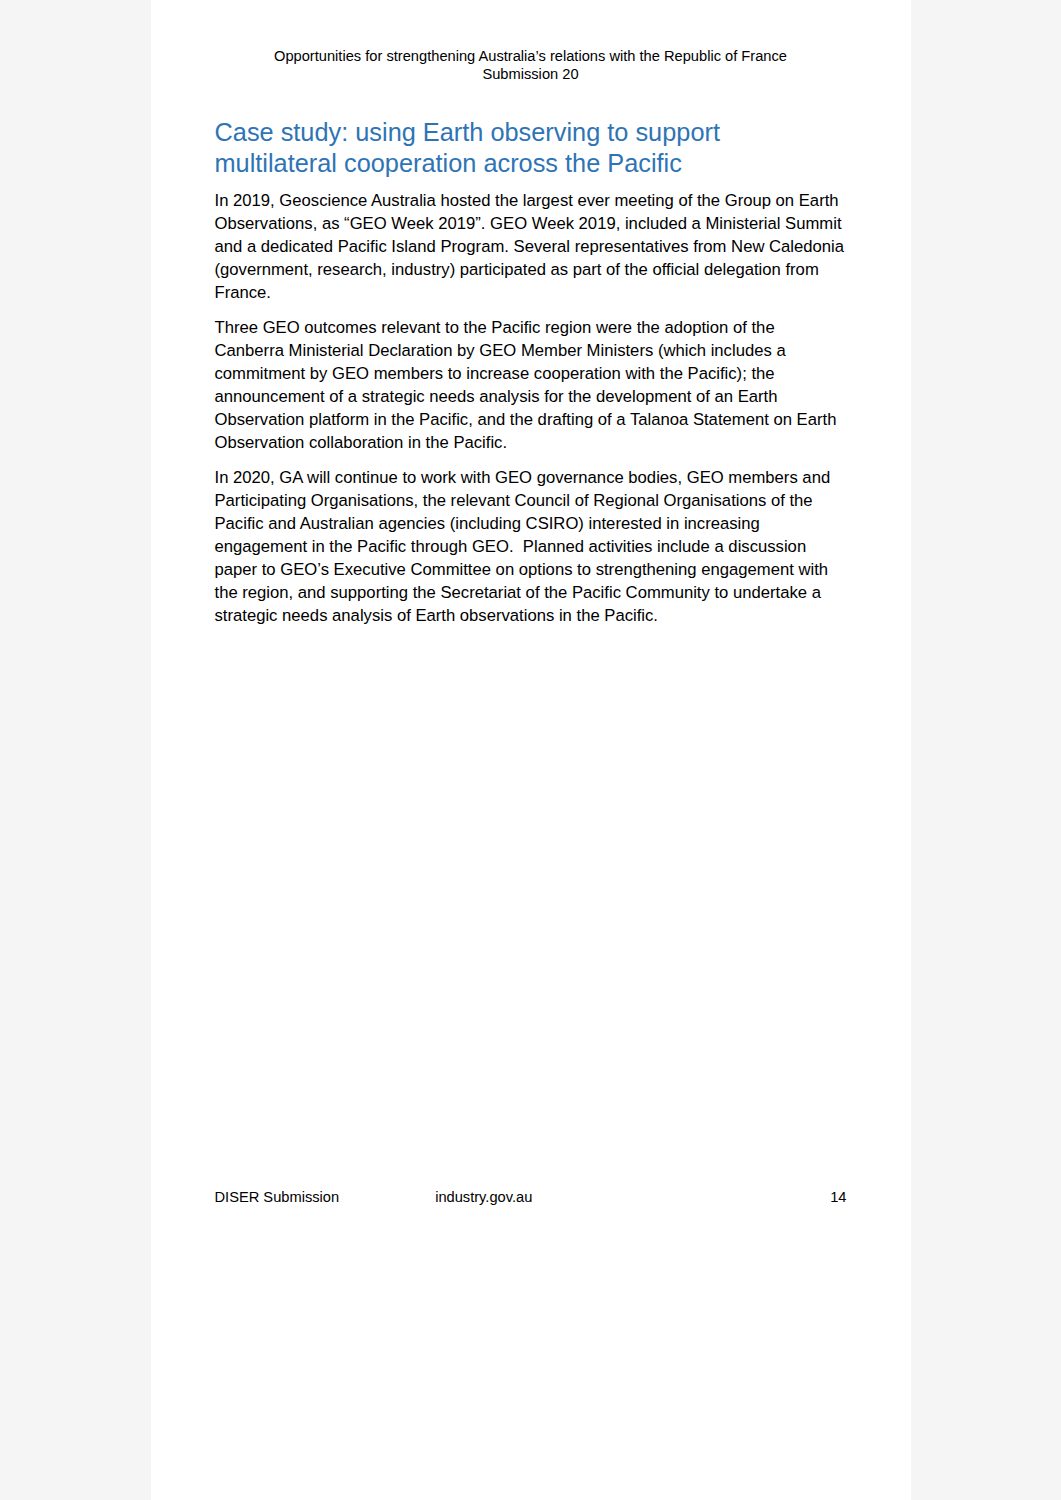Opportunities for strengthening Australia’s relations with the Republic of France Submission 20
Case study: using Earth observing to support multilateral cooperation across the Pacific
In 2019, Geoscience Australia hosted the largest ever meeting of the Group on Earth Observations, as “GEO Week 2019”. GEO Week 2019, included a Ministerial Summit and a dedicated Pacific Island Program. Several representatives from New Caledonia (government, research, industry) participated as part of the official delegation from France.
Three GEO outcomes relevant to the Pacific region were the adoption of the Canberra Ministerial Declaration by GEO Member Ministers (which includes a commitment by GEO members to increase cooperation with the Pacific); the announcement of a strategic needs analysis for the development of an Earth Observation platform in the Pacific, and the drafting of a Talanoa Statement on Earth Observation collaboration in the Pacific.
In 2020, GA will continue to work with GEO governance bodies, GEO members and Participating Organisations, the relevant Council of Regional Organisations of the Pacific and Australian agencies (including CSIRO) interested in increasing engagement in the Pacific through GEO. Planned activities include a discussion paper to GEO’s Executive Committee on options to strengthening engagement with the region, and supporting the Secretariat of the Pacific Community to undertake a strategic needs analysis of Earth observations in the Pacific.
DISER Submission
industry.gov.au
14